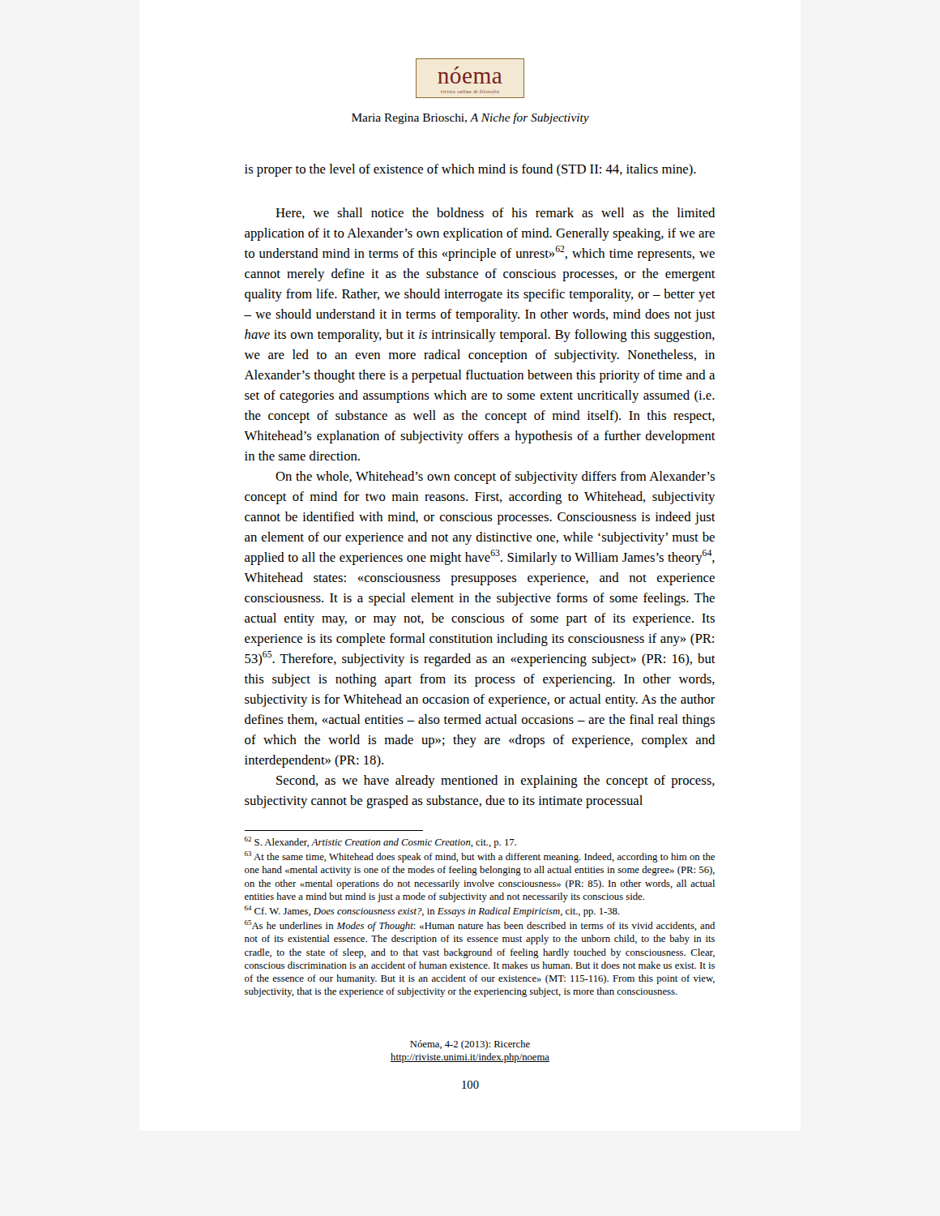nóema
rivista online di filosofia
Maria Regina Brioschi, A Niche for Subjectivity
is proper to the level of existence of which mind is found (STD II: 44, italics mine).
Here, we shall notice the boldness of his remark as well as the limited application of it to Alexander’s own explication of mind. Generally speaking, if we are to understand mind in terms of this «principle of unrest»62, which time represents, we cannot merely define it as the substance of conscious processes, or the emergent quality from life. Rather, we should interrogate its specific temporality, or – better yet – we should understand it in terms of temporality. In other words, mind does not just have its own temporality, but it is intrinsically temporal. By following this suggestion, we are led to an even more radical conception of subjectivity. Nonetheless, in Alexander’s thought there is a perpetual fluctuation between this priority of time and a set of categories and assumptions which are to some extent uncritically assumed (i.e. the concept of substance as well as the concept of mind itself). In this respect, Whitehead’s explanation of subjectivity offers a hypothesis of a further development in the same direction.
On the whole, Whitehead’s own concept of subjectivity differs from Alexander’s concept of mind for two main reasons. First, according to Whitehead, subjectivity cannot be identified with mind, or conscious processes. Consciousness is indeed just an element of our experience and not any distinctive one, while ‘subjectivity’ must be applied to all the experiences one might have63. Similarly to William James’s theory64, Whitehead states: «consciousness presupposes experience, and not experience consciousness. It is a special element in the subjective forms of some feelings. The actual entity may, or may not, be conscious of some part of its experience. Its experience is its complete formal constitution including its consciousness if any» (PR: 53)65. Therefore, subjectivity is regarded as an «experiencing subject» (PR: 16), but this subject is nothing apart from its process of experiencing. In other words, subjectivity is for Whitehead an occasion of experience, or actual entity. As the author defines them, «actual entities – also termed actual occasions – are the final real things of which the world is made up»; they are «drops of experience, complex and interdependent» (PR: 18).
Second, as we have already mentioned in explaining the concept of process, subjectivity cannot be grasped as substance, due to its intimate processual
62 S. Alexander, Artistic Creation and Cosmic Creation, cit., p. 17.
63 At the same time, Whitehead does speak of mind, but with a different meaning. Indeed, according to him on the one hand «mental activity is one of the modes of feeling belonging to all actual entities in some degree» (PR: 56), on the other «mental operations do not necessarily involve consciousness» (PR: 85). In other words, all actual entities have a mind but mind is just a mode of subjectivity and not necessarily its conscious side.
64 Cf. W. James, Does consciousness exist?, in Essays in Radical Empiricism, cit., pp. 1-38.
65As he underlines in Modes of Thought: «Human nature has been described in terms of its vivid accidents, and not of its existential essence. The description of its essence must apply to the unborn child, to the baby in its cradle, to the state of sleep, and to that vast background of feeling hardly touched by consciousness. Clear, conscious discrimination is an accident of human existence. It makes us human. But it does not make us exist. It is of the essence of our humanity. But it is an accident of our existence» (MT: 115-116). From this point of view, subjectivity, that is the experience of subjectivity or the experiencing subject, is more than consciousness.
Nóema, 4-2 (2013): Ricerche
http://riviste.unimi.it/index.php/noema
100